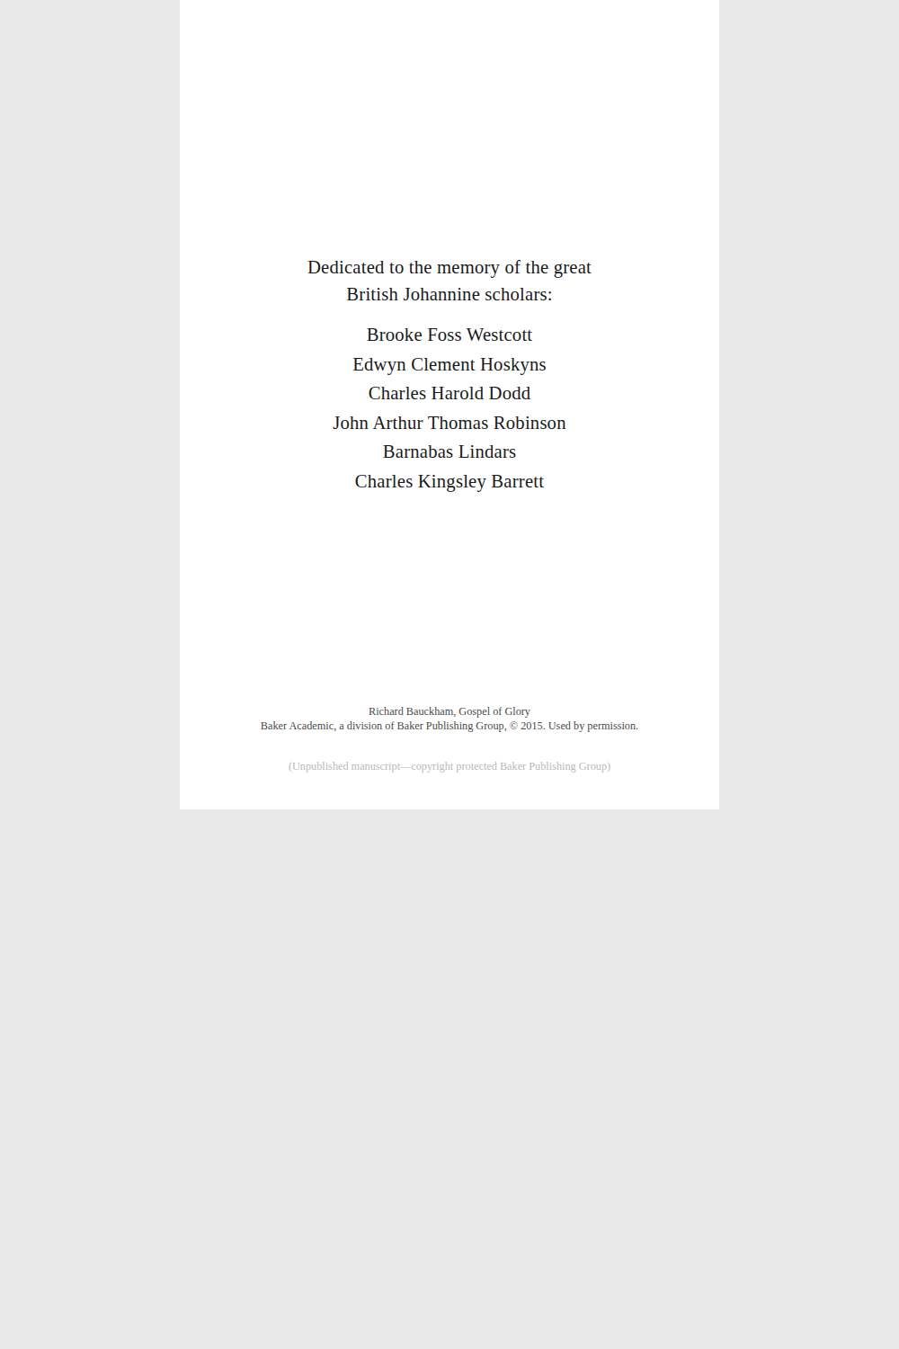Dedicated to the memory of the great
British Johannine scholars:
Brooke Foss Westcott
Edwyn Clement Hoskyns
Charles Harold Dodd
John Arthur Thomas Robinson
Barnabas Lindars
Charles Kingsley Barrett
Richard Bauckham, Gospel of Glory
Baker Academic, a division of Baker Publishing Group, © 2015. Used by permission.
(Unpublished manuscript—copyright protected Baker Publishing Group)